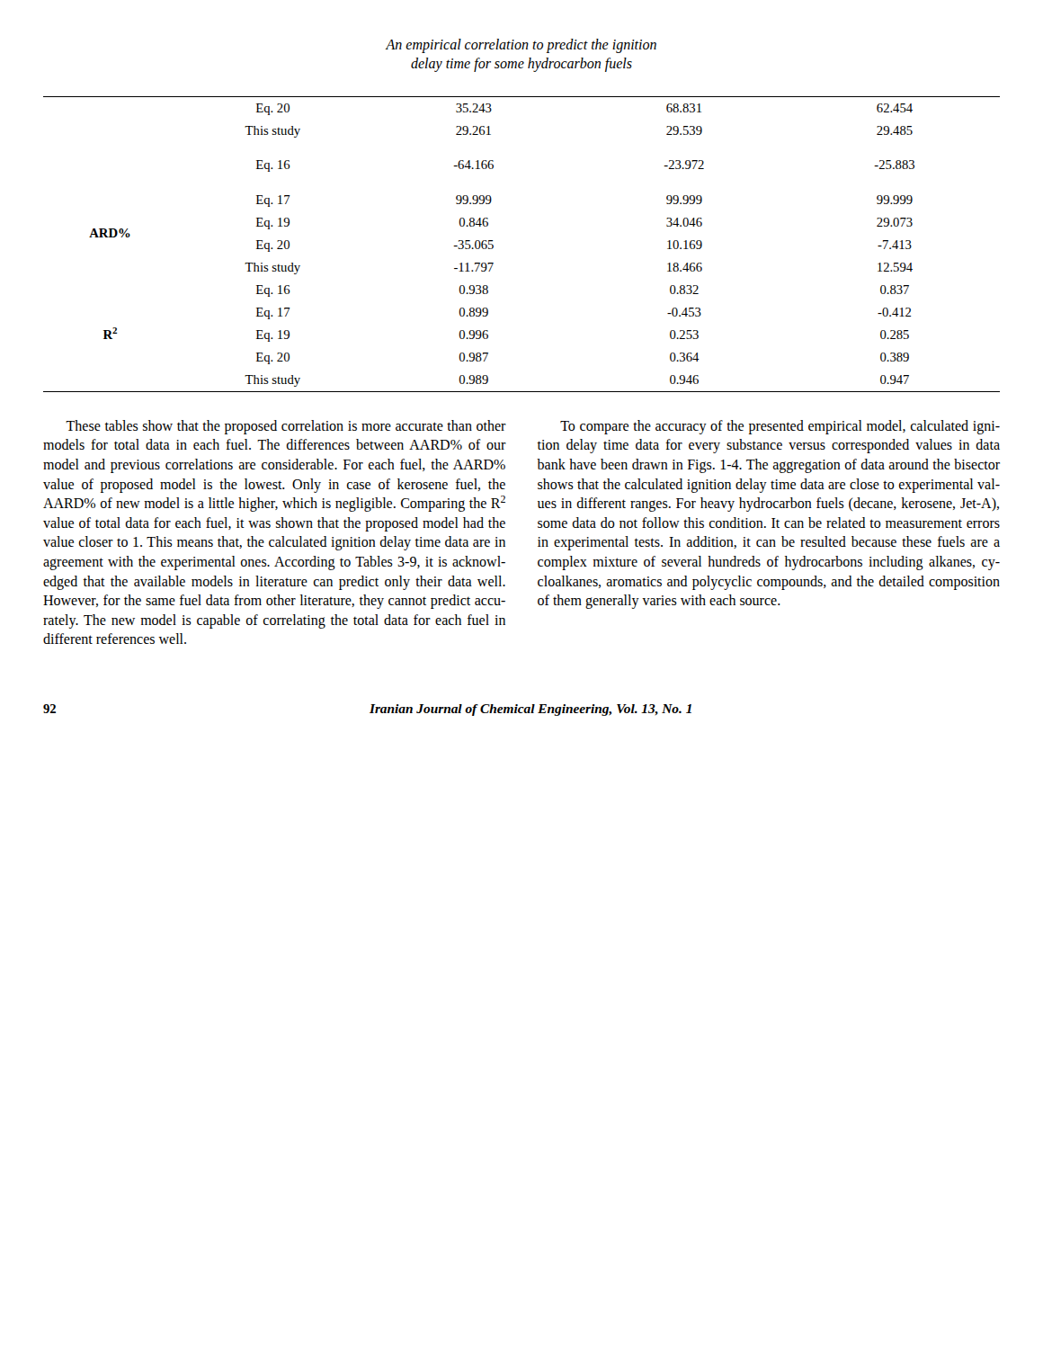An empirical correlation to predict the ignition
delay time for some hydrocarbon fuels
| | Eq. 20 | 35.243 | 68.831 | 62.454 |
| | This study | 29.261 | 29.539 | 29.485 |
| | Eq. 16 | -64.166 | -23.972 | -25.883 |
| ARD% | Eq. 17 | 99.999 | 99.999 | 99.999 |
| Eq. 19 | 0.846 | 34.046 | 29.073 |
| Eq. 20 | -35.065 | 10.169 | -7.413 |
| This study | -11.797 | 18.466 | 12.594 |
| | Eq. 16 | 0.938 | 0.832 | 0.837 |
| | Eq. 17 | 0.899 | -0.453 | -0.412 |
| R 2 | Eq. 19 | 0.996 | 0.253 | 0.285 |
| | Eq. 20 | 0.987 | 0.364 | 0.389 |
| | This study | 0.989 | 0.946 | 0.947 |
These tables show that the proposed correlation is more accurate than other models for total data in each fuel. The differences between AARD% of our model and previous correlations are considerable. For each fuel, the AARD% value of proposed model is the lowest. Only in case of kerosene fuel, the AARD% of new model is a little higher, which is negligible. Comparing the R2 value of total data for each fuel, it was shown that the proposed model had the value closer to 1. This means that, the calculated ignition delay time data are in agreement with the experimental ones. According to Tables 3-9, it is acknowledged that the available models in literature can predict only their data well. However, for the same fuel data from other literature, they cannot predict accurately. The new model is capable of correlating the total data for each fuel in different references well.
To compare the accuracy of the presented empirical model, calculated ignition delay time data for every substance versus corresponded values in data bank have been drawn in Figs. 1-4. The aggregation of data around the bisector shows that the calculated ignition delay time data are close to experimental values in different ranges. For heavy hydrocarbon fuels (decane, kerosene, Jet-A), some data do not follow this condition. It can be related to measurement errors in experimental tests. In addition, it can be resulted because these fuels are a complex mixture of several hundreds of hydrocarbons including alkanes, cycloalkanes, aromatics and polycyclic compounds, and the detailed composition of them generally varies with each source.
92
Iranian Journal of Chemical Engineering, Vol. 13, No. 1